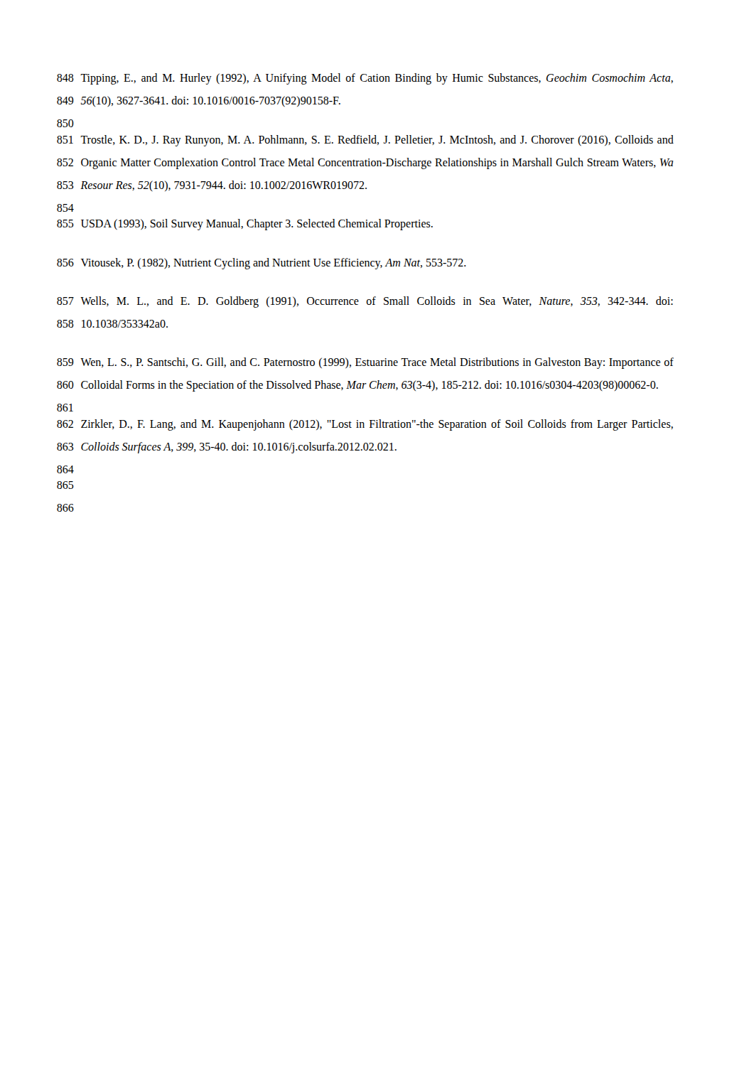848849850 Tipping, E., and M. Hurley (1992), A Unifying Model of Cation Binding by Humic Substances, Geochim Cosmochim Acta, 56(10), 3627-3641. doi: 10.1016/0016-7037(92)90158-F.
851852853854 Trostle, K. D., J. Ray Runyon, M. A. Pohlmann, S. E. Redfield, J. Pelletier, J. McIntosh, and J. Chorover (2016), Colloids and Organic Matter Complexation Control Trace Metal Concentration‐Discharge Relationships in Marshall Gulch Stream Waters, Wa Resour Res, 52(10), 7931-7944. doi: 10.1002/2016WR019072.
855 USDA (1993), Soil Survey Manual, Chapter 3. Selected Chemical Properties.
856 Vitousek, P. (1982), Nutrient Cycling and Nutrient Use Efficiency, Am Nat, 553-572.
857858 Wells, M. L., and E. D. Goldberg (1991), Occurrence of Small Colloids in Sea Water, Nature, 353, 342-344. doi: 10.1038/353342a0.
859860861 Wen, L. S., P. Santschi, G. Gill, and C. Paternostro (1999), Estuarine Trace Metal Distributions in Galveston Bay: Importance of Colloidal Forms in the Speciation of the Dissolved Phase, Mar Chem, 63(3-4), 185-212. doi: 10.1016/s0304-4203(98)00062-0.
862863864 Zirkler, D., F. Lang, and M. Kaupenjohann (2012), "Lost in Filtration"-the Separation of Soil Colloids from Larger Particles, Colloids Surfaces A, 399, 35-40. doi: 10.1016/j.colsurfa.2012.02.021.
865 866